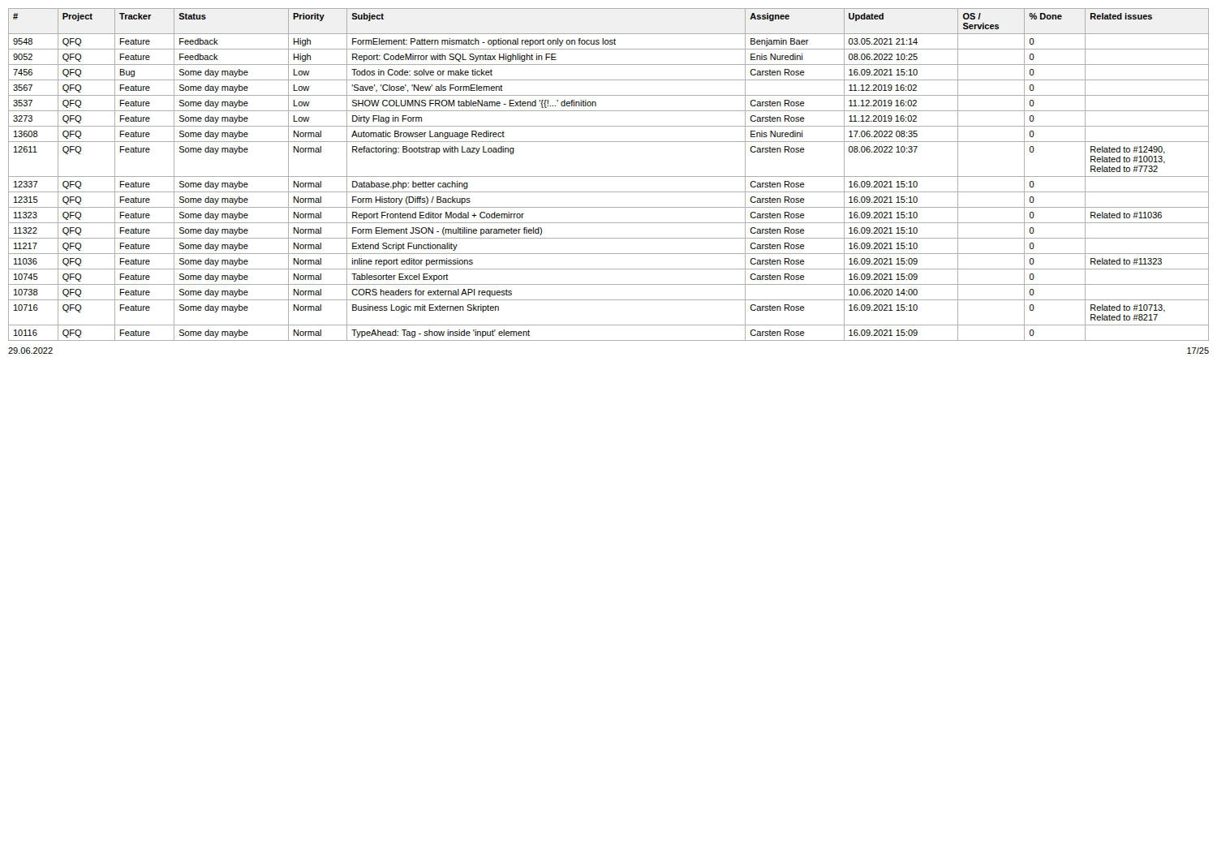| # | Project | Tracker | Status | Priority | Subject | Assignee | Updated | OS / Services | % Done | Related issues |
| --- | --- | --- | --- | --- | --- | --- | --- | --- | --- | --- |
| 9548 | QFQ | Feature | Feedback | High | FormElement: Pattern mismatch - optional report only on focus lost | Benjamin Baer | 03.05.2021 21:14 | | 0 | |
| 9052 | QFQ | Feature | Feedback | High | Report: CodeMirror with SQL Syntax Highlight in FE | Enis Nuredini | 08.06.2022 10:25 | | 0 | |
| 7456 | QFQ | Bug | Some day maybe | Low | Todos in Code: solve or make ticket | Carsten Rose | 16.09.2021 15:10 | | 0 | |
| 3567 | QFQ | Feature | Some day maybe | Low | 'Save', 'Close', 'New' als FormElement | | 11.12.2019 16:02 | | 0 | |
| 3537 | QFQ | Feature | Some day maybe | Low | SHOW COLUMNS FROM tableName - Extend '{{!...' definition | Carsten Rose | 11.12.2019 16:02 | | 0 | |
| 3273 | QFQ | Feature | Some day maybe | Low | Dirty Flag in Form | Carsten Rose | 11.12.2019 16:02 | | 0 | |
| 13608 | QFQ | Feature | Some day maybe | Normal | Automatic Browser Language Redirect | Enis Nuredini | 17.06.2022 08:35 | | 0 | |
| 12611 | QFQ | Feature | Some day maybe | Normal | Refactoring: Bootstrap with Lazy Loading | Carsten Rose | 08.06.2022 10:37 | | 0 | Related to #12490, Related to #10013, Related to #7732 |
| 12337 | QFQ | Feature | Some day maybe | Normal | Database.php: better caching | Carsten Rose | 16.09.2021 15:10 | | 0 | |
| 12315 | QFQ | Feature | Some day maybe | Normal | Form History (Diffs) / Backups | Carsten Rose | 16.09.2021 15:10 | | 0 | |
| 11323 | QFQ | Feature | Some day maybe | Normal | Report Frontend Editor Modal + Codemirror | Carsten Rose | 16.09.2021 15:10 | | 0 | Related to #11036 |
| 11322 | QFQ | Feature | Some day maybe | Normal | Form Element JSON - (multiline parameter field) | Carsten Rose | 16.09.2021 15:10 | | 0 | |
| 11217 | QFQ | Feature | Some day maybe | Normal | Extend Script Functionality | Carsten Rose | 16.09.2021 15:10 | | 0 | |
| 11036 | QFQ | Feature | Some day maybe | Normal | inline report editor permissions | Carsten Rose | 16.09.2021 15:09 | | 0 | Related to #11323 |
| 10745 | QFQ | Feature | Some day maybe | Normal | Tablesorter Excel Export | Carsten Rose | 16.09.2021 15:09 | | 0 | |
| 10738 | QFQ | Feature | Some day maybe | Normal | CORS headers for external API requests | | 10.06.2020 14:00 | | 0 | |
| 10716 | QFQ | Feature | Some day maybe | Normal | Business Logic mit Externen Skripten | Carsten Rose | 16.09.2021 15:10 | | 0 | Related to #10713, Related to #8217 |
| 10116 | QFQ | Feature | Some day maybe | Normal | TypeAhead: Tag - show inside 'input' element | Carsten Rose | 16.09.2021 15:09 | | 0 | |
29.06.2022 17/25